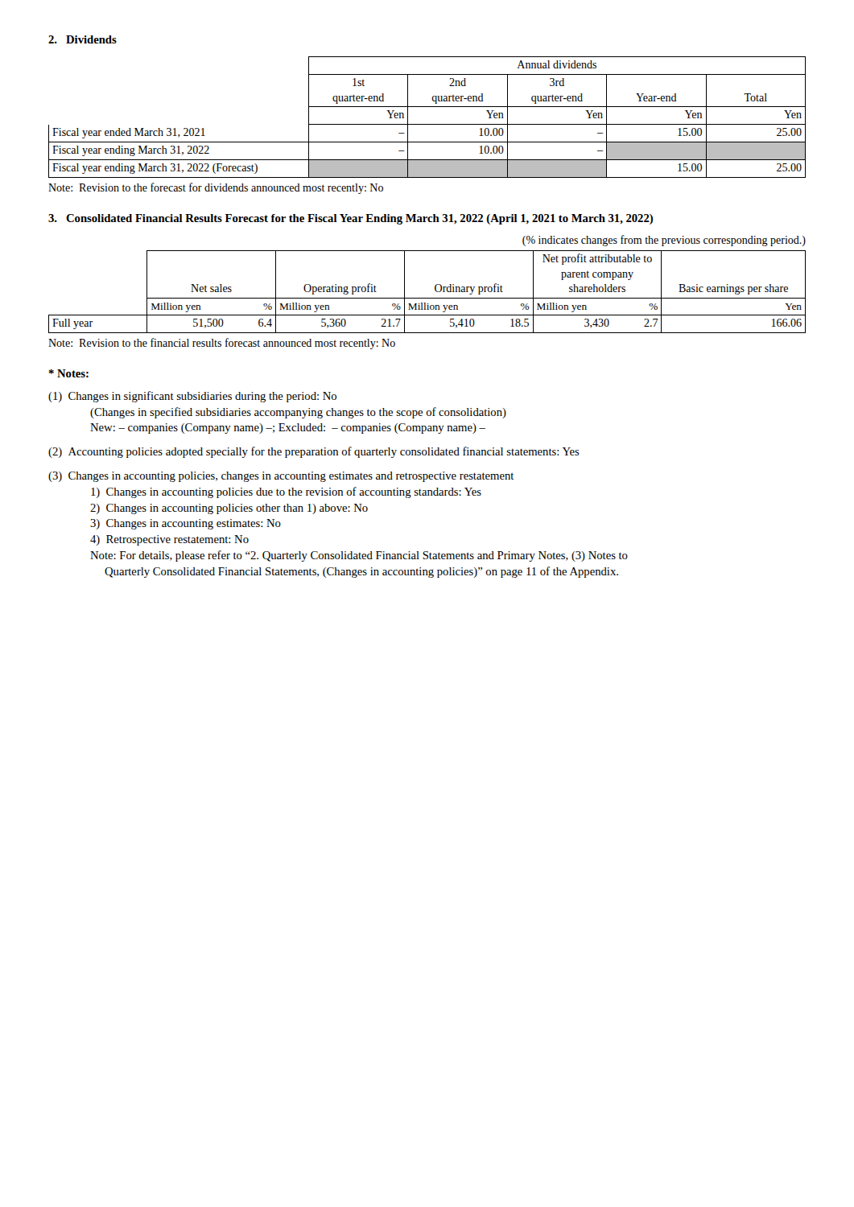2. Dividends
| | Annual dividends |
| | 1st quarter-end | 2nd quarter-end | 3rd quarter-end | Year-end | Total |
| | Yen | Yen | Yen | Yen | Yen |
| Fiscal year ended March 31, 2021 | – | 10.00 | – | 15.00 | 25.00 |
| Fiscal year ending March 31, 2022 | – | 10.00 | – | | |
| Fiscal year ending March 31, 2022 (Forecast) | | | | 15.00 | 25.00 |
Note: Revision to the forecast for dividends announced most recently: No
3. Consolidated Financial Results Forecast for the Fiscal Year Ending March 31, 2022 (April 1, 2021 to March 31, 2022)
(% indicates changes from the previous corresponding period.)
| | Net sales | Operating profit | Ordinary profit | Net profit attributable to parent company shareholders | Basic earnings per share |
| | / Million yen / % / | / Million yen / % / | / Million yen / % / | / Million yen / % / | Yen |
| Full year | / 51,500 / 6.4 / | / 5,360 / 21.7 / | / 5,410 / 18.5 / | / 3,430 / 2.7 / | 166.06 |
Note: Revision to the financial results forecast announced most recently: No
* Notes:
(1) Changes in significant subsidiaries during the period: No (Changes in specified subsidiaries accompanying changes to the scope of consolidation) New: – companies (Company name) –; Excluded: – companies (Company name) –
(2) Accounting policies adopted specially for the preparation of quarterly consolidated financial statements: Yes
(3) Changes in accounting policies, changes in accounting estimates and retrospective restatement
1) Changes in accounting policies due to the revision of accounting standards: Yes
2) Changes in accounting policies other than 1) above: No
3) Changes in accounting estimates: No
4) Retrospective restatement: No
Note: For details, please refer to “2. Quarterly Consolidated Financial Statements and Primary Notes, (3) Notes to Quarterly Consolidated Financial Statements, (Changes in accounting policies)” on page 11 of the Appendix.